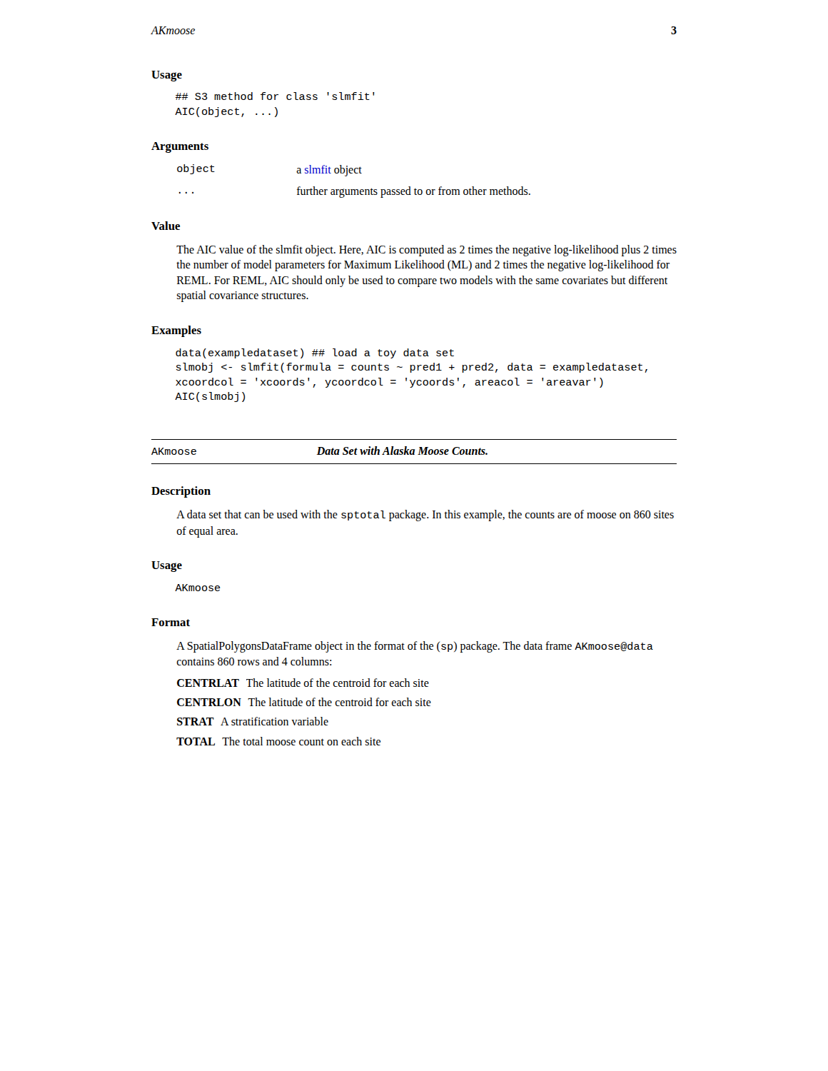AKmoose 3
Usage
## S3 method for class 'slmfit'
AIC(object, ...)
Arguments
object
a slmfit object
...
further arguments passed to or from other methods.
Value
The AIC value of the slmfit object. Here, AIC is computed as 2 times the negative log-likelihood plus 2 times the number of model parameters for Maximum Likelihood (ML) and 2 times the negative log-likelihood for REML. For REML, AIC should only be used to compare two models with the same covariates but different spatial covariance structures.
Examples
data(exampledataset) ## load a toy data set
slmobj <- slmfit(formula = counts ~ pred1 + pred2, data = exampledataset,
xcoordcol = 'xcoords', ycoordcol = 'ycoords', areacol = 'areavar')
AIC(slmobj)
AKmoose Data Set with Alaska Moose Counts.
Description
A data set that can be used with the sptotal package. In this example, the counts are of moose on 860 sites of equal area.
Usage
AKmoose
Format
A SpatialPolygonsDataFrame object in the format of the (sp) package. The data frame AKmoose@data contains 860 rows and 4 columns:
CENTRLAT
The latitude of the centroid for each site
CENTRLON
The latitude of the centroid for each site
STRAT
A stratification variable
TOTAL
The total moose count on each site